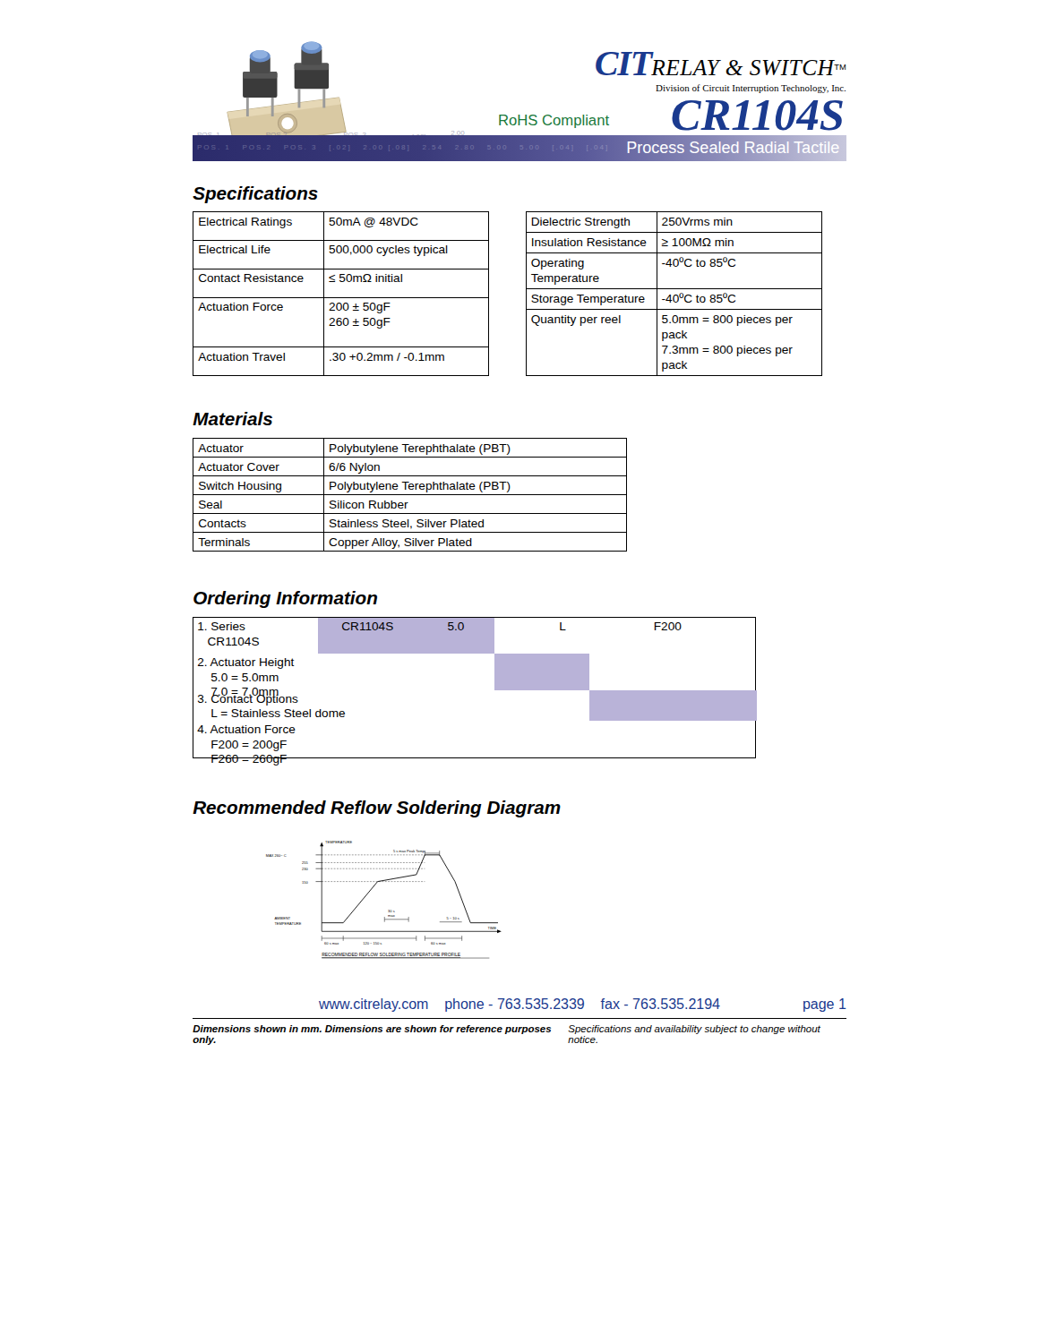CIT RELAY & SWITCH TM
Division of Circuit Interruption Technology, Inc.
RoHS Compliant
CR1104S
POS. 1 POS.2 POS. 3 [.02] 2.00 [.08] 2.54 2.80 5.00 5.00 [.04] [.04] 1.00 1.00
POS. 1 POS.2 POS. 3 [.02] 2.00 [.08] 2.54 2.80 5.00 5.00 [.04] [.04]
Process Sealed Radial Tactile
Specifications
| Electrical Ratings | 50mA @ 48VDC |
| Electrical Life | 500,000 cycles typical |
| Contact Resistance | ≤ 50mΩ initial |
| Actuation Force | 200 ± 50gF 260 ± 50gF |
| Actuation Travel | .30 +0.2mm / -0.1mm |
| Dielectric Strength | 250Vrms min |
| Insulation Resistance | ≥ 100MΩ min |
| Operating Temperature | -40ºC to 85ºC |
| Storage Temperature | -40ºC to 85ºC |
| Quantity per reel | 5.0mm = 800 pieces per pack 7.3mm = 800 pieces per pack |
Materials
| Actuator | Polybutylene Terephthalate (PBT) |
| Actuator Cover | 6/6 Nylon |
| Switch Housing | Polybutylene Terephthalate (PBT) |
| Seal | Silicon Rubber |
| Contacts | Stainless Steel, Silver Plated |
| Terminals | Copper Alloy, Silver Plated |
Ordering Information
CR1104S 5.0 L F200
1. Series
CR1104S
2. Actuator Height
5.0 = 5.0mm
7.0 = 7.0mm
3. Contact Options
L = Stainless Steel dome
4. Actuation Force
F200 = 200gF
F260 = 260gF
Recommended Reflow Soldering Diagram
TEMPERATURE TIME MAX 260~ C 255 230 150 AMBIENT TEMPERATURE 5 s max Peak Temp. 30 s max 5 ~ 10 s 60 s max 120 ~ 150 s 60 s max RECOMMENDED REFLOW SOLDERING TEMPERATURE PROFILE
page 1
www.citrelay.com phone - 763.535.2339 fax - 763.535.2194
Dimensions shown in mm. Dimensions are shown for reference purposes only. Specifications and availability subject to change without notice.